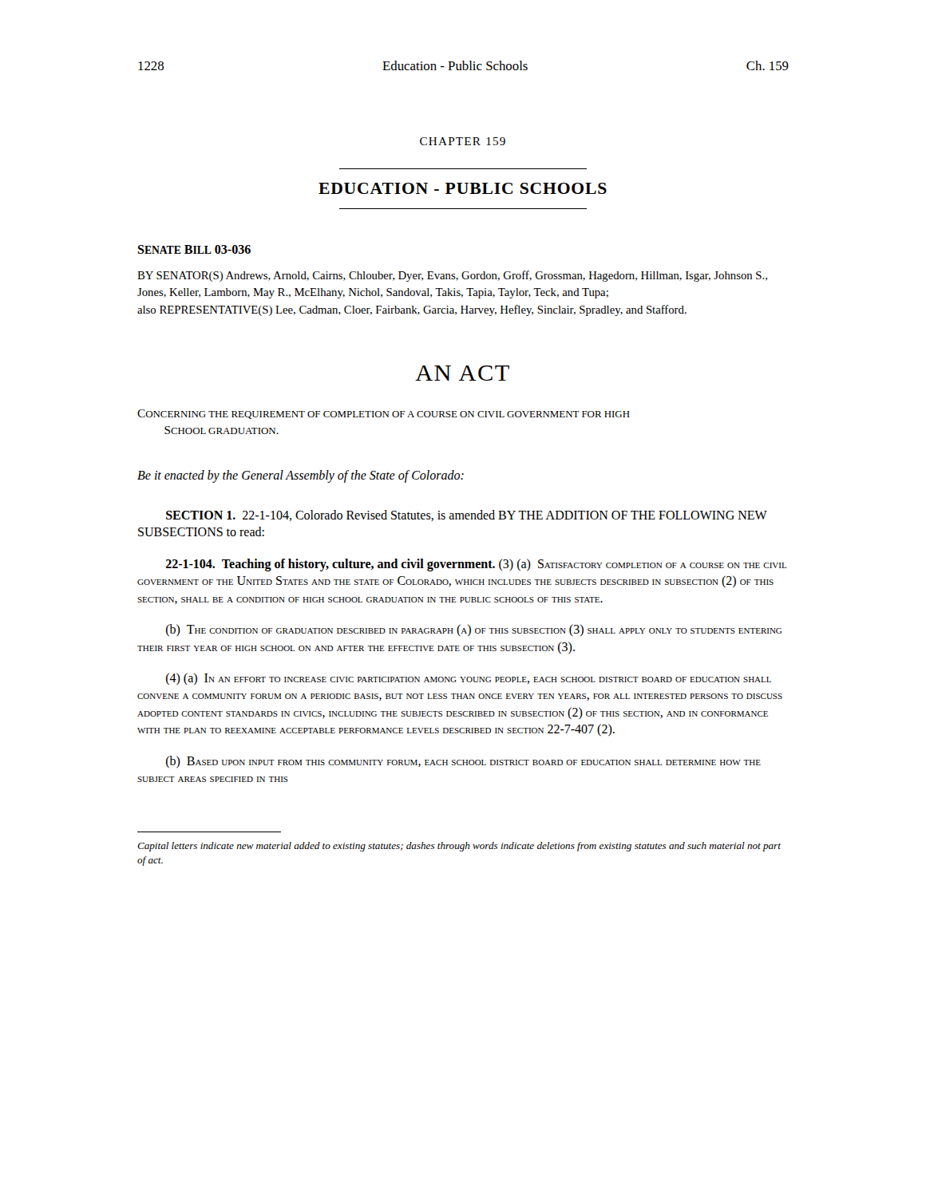1228 Education - Public Schools Ch. 159
CHAPTER 159
EDUCATION - PUBLIC SCHOOLS
SENATE BILL 03-036
BY SENATOR(S) Andrews, Arnold, Cairns, Chlouber, Dyer, Evans, Gordon, Groff, Grossman, Hagedorn, Hillman, Isgar, Johnson S., Jones, Keller, Lamborn, May R., McElhany, Nichol, Sandoval, Takis, Tapia, Taylor, Teck, and Tupa;
also REPRESENTATIVE(S) Lee, Cadman, Cloer, Fairbank, Garcia, Harvey, Hefley, Sinclair, Spradley, and Stafford.
AN ACT
CONCERNING THE REQUIREMENT OF COMPLETION OF A COURSE ON CIVIL GOVERNMENT FOR HIGH SCHOOL GRADUATION.
Be it enacted by the General Assembly of the State of Colorado:
SECTION 1. 22-1-104, Colorado Revised Statutes, is amended BY THE ADDITION OF THE FOLLOWING NEW SUBSECTIONS to read:
22-1-104. Teaching of history, culture, and civil government. (3) (a) Satisfactory completion of a course on the civil government of the United States and the state of Colorado, which includes the subjects described in subsection (2) of this section, shall be a condition of high school graduation in the public schools of this state.
(b) The condition of graduation described in paragraph (a) of this subsection (3) shall apply only to students entering their first year of high school on and after the effective date of this subsection (3).
(4) (a) In an effort to increase civic participation among young people, each school district board of education shall convene a community forum on a periodic basis, but not less than once every ten years, for all interested persons to discuss adopted content standards in civics, including the subjects described in subsection (2) of this section, and in conformance with the plan to reexamine acceptable performance levels described in section 22-7-407 (2).
(b) Based upon input from this community forum, each school district board of education shall determine how the subject areas specified in this
Capital letters indicate new material added to existing statutes; dashes through words indicate deletions from existing statutes and such material not part of act.